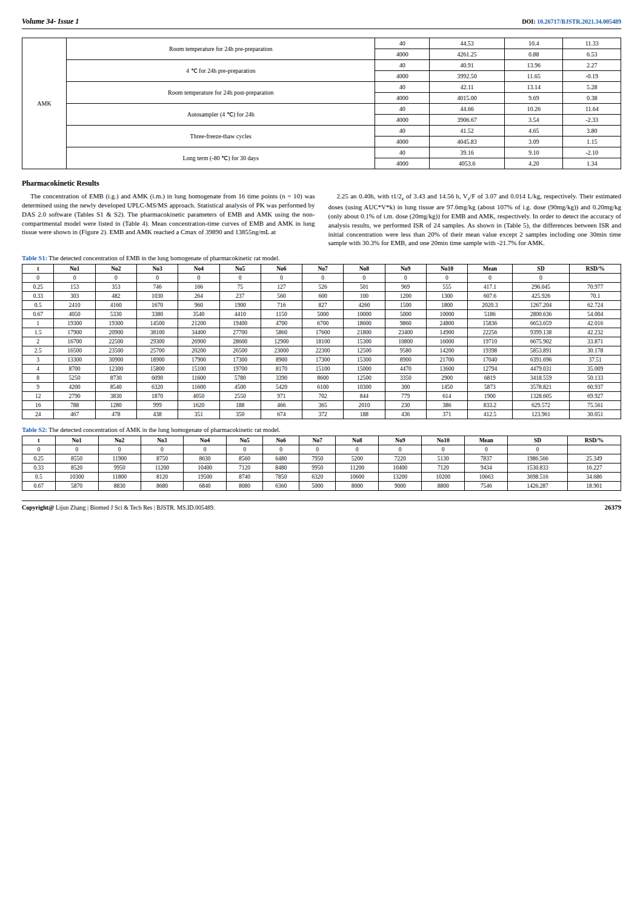Volume 34- Issue 1
DOI: 10.26717/BJSTR.2021.34.005489
| AMK | Room temperature for 24h pre-preparation | 40 | 44.53 | 10.4 | 11.33 |
| 4000 | 4261.25 | 0.88 | 6.53 |
| 4 ℃ for 24h pre-preparation | 40 | 40.91 | 13.96 | 2.27 |
| 4000 | 3992.50 | 11.65 | -0.19 |
| Room temperature for 24h post-preparation | 40 | 42.11 | 13.14 | 5.28 |
| 4000 | 4015.00 | 9.69 | 0.38 |
| Autosampler (4 ℃) for 24h | 40 | 44.66 | 10.26 | 11.64 |
| 4000 | 3906.67 | 3.54 | -2.33 |
| Three-freeze-thaw cycles | 40 | 41.52 | 4.65 | 3.80 |
| 4000 | 4045.83 | 3.09 | 1.15 |
| Long term (-80 ℃) for 30 days | 40 | 39.16 | 9.10 | -2.10 |
| 4000 | 4053.6 | 4.20 | 1.34 |
Pharmacokinetic Results
The concentration of EMB (i.g.) and AMK (i.m.) in lung homogenate from 16 time points (n = 10) was determined using the newly developed UPLC-MS/MS approach. Statistical analysis of PK was performed by DAS 2.0 software (Tables S1 & S2). The pharmacokinetic parameters of EMB and AMK using the non-compartmental model were listed in (Table 4). Mean concentration-time curves of EMB and AMK in lung tissue were shown in (Figure 2). EMB and AMK reached a Cmax of 39890 and 13855ng/mL at
2.25 an 0.40h, with t1/2z of 3.43 and 14.56 h, Vz/F of 3.07 and 0.014 L/kg, respectively. Their estimated doses (using AUC*V*k) in lung tissue are 97.6mg/kg (about 107% of i.g. dose (90mg/kg)) and 0.20mg/kg (only about 0.1% of i.m. dose (20mg/kg)) for EMB and AMK, respectively. In order to detect the accuracy of analysis results, we performed ISR of 24 samples. As shown in (Table 5), the differences between ISR and initial concentration were less than 20% of their mean value except 2 samples including one 30min time sample with 30.3% for EMB, and one 20min time sample with -21.7% for AMK.
Table S1: The detected concentration of EMB in the lung homogenate of pharmacokinetic rat model.
| t | No1 | No2 | No3 | No4 | No5 | No6 | No7 | No8 | No9 | No10 | Mean | SD | RSD/% |
| --- | --- | --- | --- | --- | --- | --- | --- | --- | --- | --- | --- | --- | --- |
| 0 | 0 | 0 | 0 | 0 | 0 | 0 | 0 | 0 | 0 | 0 | 0 | 0 | |
| 0.25 | 153 | 353 | 746 | 166 | 75 | 127 | 526 | 501 | 969 | 555 | 417.1 | 296.045 | 70.977 |
| 0.33 | 303 | 482 | 1030 | 264 | 237 | 560 | 600 | 100 | 1200 | 1300 | 607.6 | 425.926 | 70.1 |
| 0.5 | 2410 | 4160 | 1670 | 960 | 1900 | 716 | 827 | 4260 | 1500 | 1800 | 2020.3 | 1267.204 | 62.724 |
| 0.67 | 4050 | 5330 | 3380 | 3540 | 4410 | 1150 | 5000 | 10000 | 5000 | 10000 | 5186 | 2800.636 | 54.004 |
| 1 | 19300 | 19300 | 14500 | 21200 | 19400 | 4700 | 6700 | 18600 | 9860 | 24800 | 15836 | 6653.659 | 42.016 |
| 1.5 | 17900 | 20900 | 38100 | 34400 | 27700 | 5860 | 17600 | 21800 | 23400 | 14900 | 22256 | 9399.138 | 42.232 |
| 2 | 16700 | 22500 | 29300 | 26900 | 28600 | 12900 | 18100 | 15300 | 10800 | 16000 | 19710 | 6675.902 | 33.871 |
| 2.5 | 16500 | 23500 | 25700 | 20200 | 26500 | 23000 | 22300 | 12500 | 9580 | 14200 | 19398 | 5853.891 | 30.178 |
| 3 | 13300 | 30900 | 18900 | 17900 | 17300 | 8900 | 17300 | 15300 | 8900 | 21700 | 17040 | 6391.696 | 37.51 |
| 4 | 8700 | 12300 | 15800 | 15100 | 19700 | 8170 | 15100 | 15000 | 4470 | 13600 | 12794 | 4479.031 | 35.009 |
| 8 | 5250 | 8730 | 6090 | 11600 | 5780 | 3390 | 8600 | 12500 | 3350 | 2900 | 6819 | 3418.559 | 50.133 |
| 9 | 4200 | 8540 | 6320 | 11600 | 4500 | 5420 | 6100 | 10300 | 300 | 1450 | 5873 | 3578.821 | 60.937 |
| 12 | 2790 | 3830 | 1870 | 4050 | 2550 | 971 | 702 | 844 | 779 | 614 | 1900 | 1328.605 | 69.927 |
| 16 | 788 | 1280 | 999 | 1620 | 188 | 466 | 365 | 2010 | 230 | 386 | 833.2 | 629.572 | 75.561 |
| 24 | 467 | 478 | 438 | 351 | 350 | 674 | 372 | 188 | 436 | 371 | 412.5 | 123.961 | 30.051 |
Table S2: The detected concentration of AMK in the lung homogenate of pharmacokinetic rat model.
| t | No1 | No2 | No3 | No4 | No5 | No6 | No7 | No8 | No9 | No10 | Mean | SD | RSD/% |
| --- | --- | --- | --- | --- | --- | --- | --- | --- | --- | --- | --- | --- | --- |
| 0 | 0 | 0 | 0 | 0 | 0 | 0 | 0 | 0 | 0 | 0 | 0 | 0 | |
| 0.25 | 8550 | 11900 | 8750 | 8630 | 8560 | 6480 | 7950 | 5200 | 7220 | 5130 | 7837 | 1986.566 | 25.349 |
| 0.33 | 8520 | 9950 | 11200 | 10400 | 7120 | 8480 | 9950 | 11200 | 10400 | 7120 | 9434 | 1530.833 | 16.227 |
| 0.5 | 10300 | 11800 | 8120 | 19500 | 8740 | 7850 | 6320 | 10600 | 13200 | 10200 | 10663 | 3698.516 | 34.686 |
| 0.67 | 5870 | 8830 | 8680 | 6840 | 8080 | 6360 | 5000 | 8000 | 9000 | 8800 | 7546 | 1426.287 | 18.901 |
Copyright@ Lijun Zhang | Biomed J Sci & Tech Res | BJSTR. MS.ID.005489.
26379